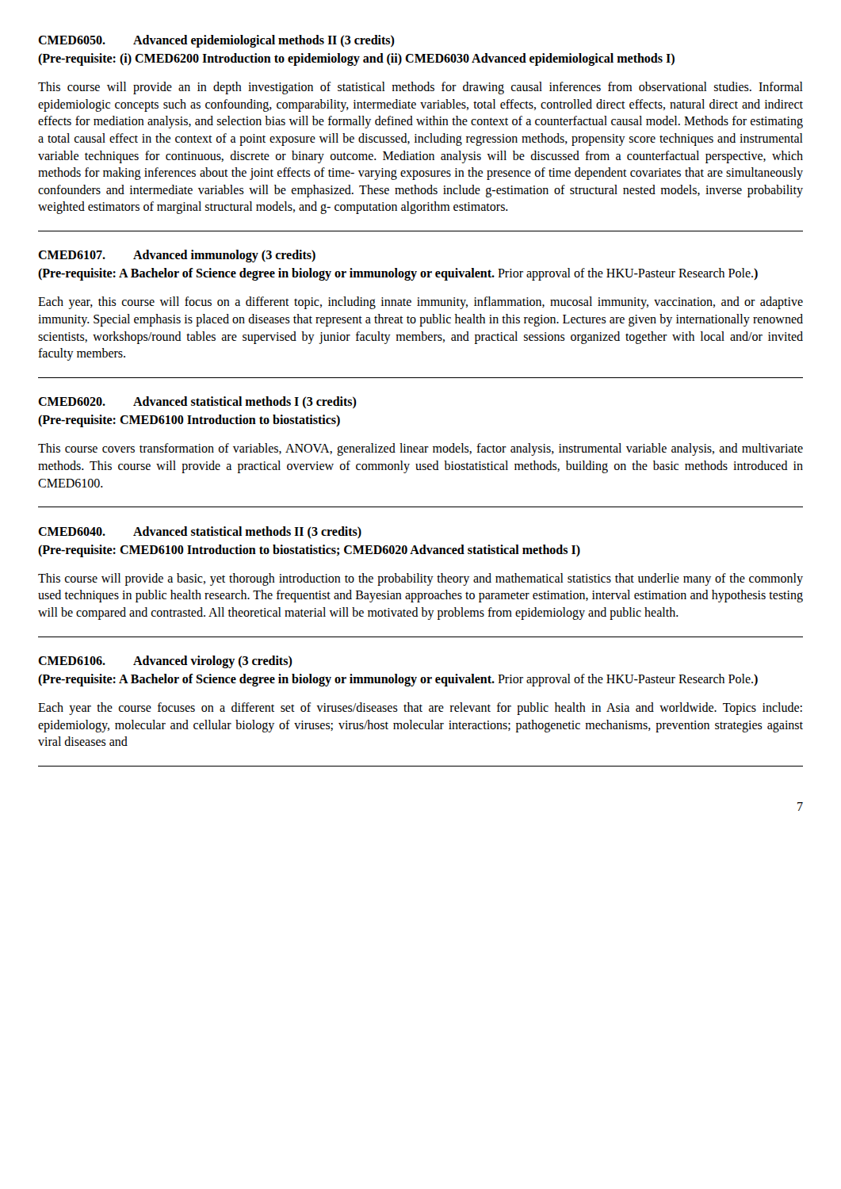CMED6050. Advanced epidemiological methods II (3 credits)
(Pre-requisite: (i) CMED6200 Introduction to epidemiology and (ii) CMED6030 Advanced epidemiological methods I)
This course will provide an in depth investigation of statistical methods for drawing causal inferences from observational studies. Informal epidemiologic concepts such as confounding, comparability, intermediate variables, total effects, controlled direct effects, natural direct and indirect effects for mediation analysis, and selection bias will be formally defined within the context of a counterfactual causal model. Methods for estimating a total causal effect in the context of a point exposure will be discussed, including regression methods, propensity score techniques and instrumental variable techniques for continuous, discrete or binary outcome. Mediation analysis will be discussed from a counterfactual perspective, which methods for making inferences about the joint effects of time- varying exposures in the presence of time dependent covariates that are simultaneously confounders and intermediate variables will be emphasized. These methods include g-estimation of structural nested models, inverse probability weighted estimators of marginal structural models, and g- computation algorithm estimators.
CMED6107. Advanced immunology (3 credits)
(Pre-requisite: A Bachelor of Science degree in biology or immunology or equivalent. Prior approval of the HKU-Pasteur Research Pole.)
Each year, this course will focus on a different topic, including innate immunity, inflammation, mucosal immunity, vaccination, and or adaptive immunity. Special emphasis is placed on diseases that represent a threat to public health in this region. Lectures are given by internationally renowned scientists, workshops/round tables are supervised by junior faculty members, and practical sessions organized together with local and/or invited faculty members.
CMED6020. Advanced statistical methods I (3 credits)
(Pre-requisite: CMED6100 Introduction to biostatistics)
This course covers transformation of variables, ANOVA, generalized linear models, factor analysis, instrumental variable analysis, and multivariate methods. This course will provide a practical overview of commonly used biostatistical methods, building on the basic methods introduced in CMED6100.
CMED6040. Advanced statistical methods II (3 credits)
(Pre-requisite: CMED6100 Introduction to biostatistics; CMED6020 Advanced statistical methods I)
This course will provide a basic, yet thorough introduction to the probability theory and mathematical statistics that underlie many of the commonly used techniques in public health research. The frequentist and Bayesian approaches to parameter estimation, interval estimation and hypothesis testing will be compared and contrasted. All theoretical material will be motivated by problems from epidemiology and public health.
CMED6106. Advanced virology (3 credits)
(Pre-requisite: A Bachelor of Science degree in biology or immunology or equivalent. Prior approval of the HKU-Pasteur Research Pole.)
Each year the course focuses on a different set of viruses/diseases that are relevant for public health in Asia and worldwide. Topics include: epidemiology, molecular and cellular biology of viruses; virus/host molecular interactions; pathogenetic mechanisms, prevention strategies against viral diseases and
7